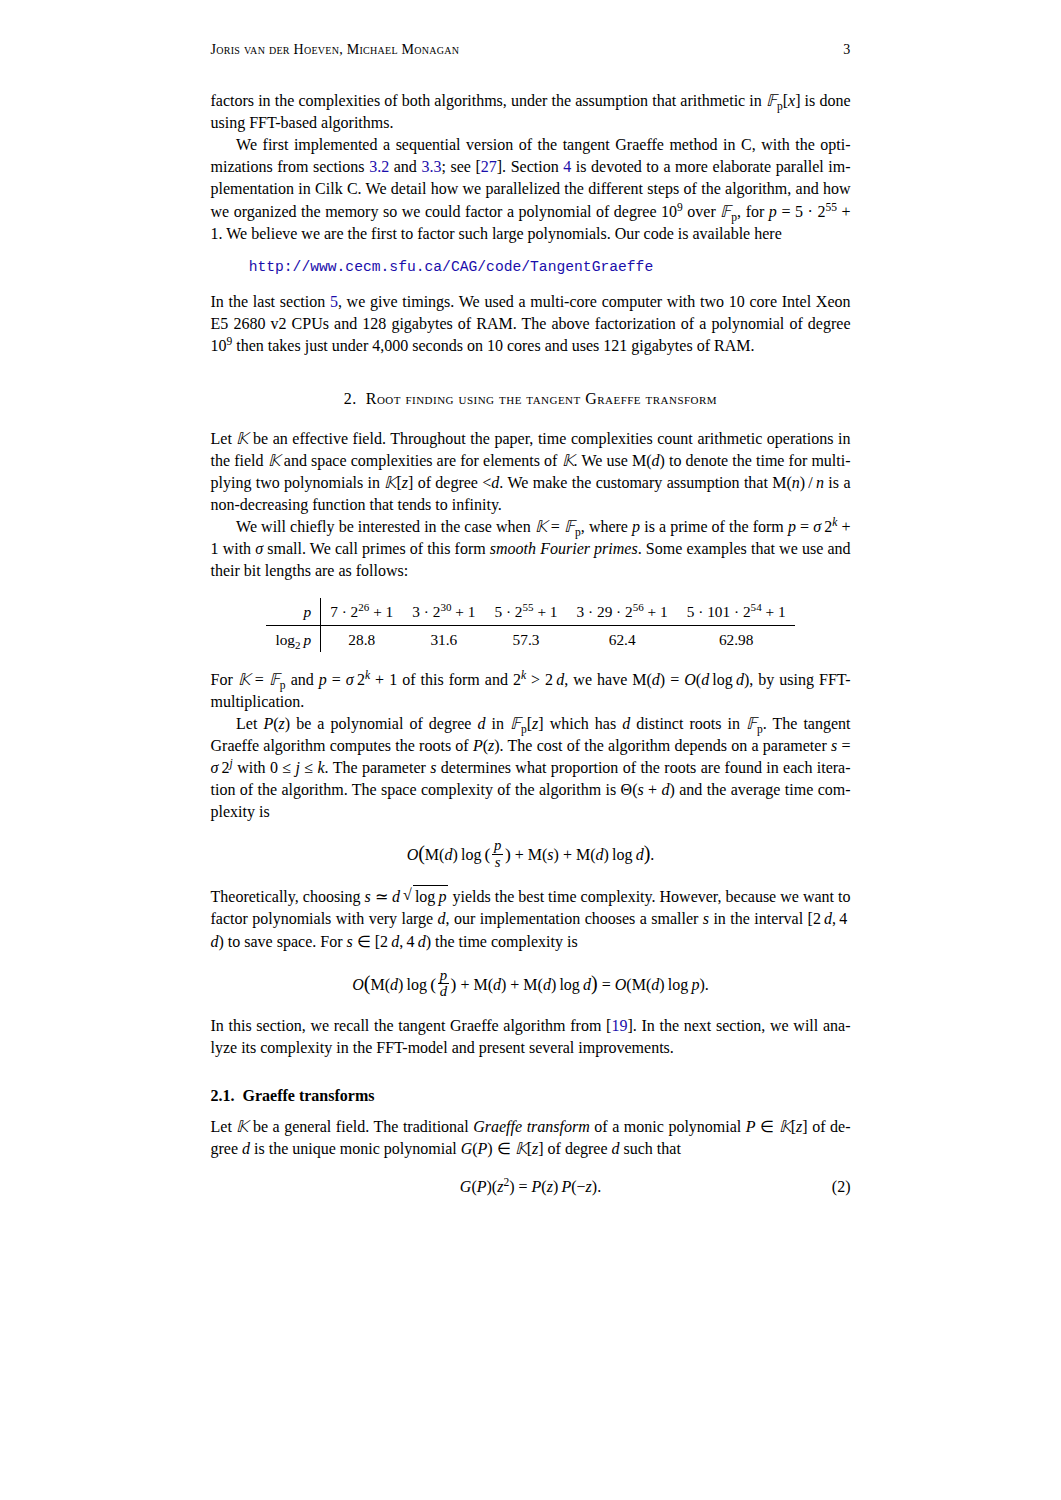Joris van der Hoeven, Michael Monagan 3
factors in the complexities of both algorithms, under the assumption that arithmetic in 𝔽p[x] is done using FFT-based algorithms.
We first implemented a sequential version of the tangent Graeffe method in C, with the optimizations from sections 3.2 and 3.3; see [27]. Section 4 is devoted to a more elaborate parallel implementation in Cilk C. We detail how we parallelized the different steps of the algorithm, and how we organized the memory so we could factor a polynomial of degree 109 over 𝔽p, for p = 5 · 255 + 1. We believe we are the first to factor such large polynomials. Our code is available here
http://www.cecm.sfu.ca/CAG/code/TangentGraeffe
In the last section 5, we give timings. We used a multi-core computer with two 10 core Intel Xeon E5 2680 v2 CPUs and 128 gigabytes of RAM. The above factorization of a polynomial of degree 109 then takes just under 4,000 seconds on 10 cores and uses 121 gigabytes of RAM.
2. Root finding using the tangent Graeffe transform
Let 𝕂 be an effective field. Throughout the paper, time complexities count arithmetic operations in the field 𝕂 and space complexities are for elements of 𝕂. We use M(d) to denote the time for multiplying two polynomials in 𝕂[z] of degree <d. We make the customary assumption that M(n) / n is a non-decreasing function that tends to infinity.
We will chiefly be interested in the case when 𝕂 = 𝔽p, where p is a prime of the form p = σ 2k + 1 with σ small. We call primes of this form smooth Fourier primes. Some examples that we use and their bit lengths are as follows:
| p | 7 · 2 26 + 1 | 3 · 2 30 + 1 | 5 · 2 55 + 1 | 3 · 29 · 2 56 + 1 | 5 · 101 · 2 54 + 1 |
| log 2 p | 28.8 | 31.6 | 57.3 | 62.4 | 62.98 |
For 𝕂 = 𝔽p and p = σ 2k + 1 of this form and 2k > 2 d, we have M(d) = O(d log d), by using FFT-multiplication.
Let P(z) be a polynomial of degree d in 𝔽p[z] which has d distinct roots in 𝔽p. The tangent Graeffe algorithm computes the roots of P(z). The cost of the algorithm depends on a parameter s = σ 2j with 0 ≤ j ≤ k. The parameter s determines what proportion of the roots are found in each iteration of the algorithm. The space complexity of the algorithm is Θ(s + d) and the average time complexity is
O(M(d) log (ps) + M(s) + M(d) log d).
Theoretically, choosing s ≃ d log p yields the best time complexity. However, because we want to factor polynomials with very large d, our implementation chooses a smaller s in the interval [2 d, 4 d) to save space. For s ∈ [2 d, 4 d) the time complexity is
O(M(d) log (pd) + M(d) + M(d) log d) = O(M(d) log p).
In this section, we recall the tangent Graeffe algorithm from [19]. In the next section, we will analyze its complexity in the FFT-model and present several improvements.
2.1. Graeffe transforms
Let 𝕂 be a general field. The traditional Graeffe transform of a monic polynomial P ∈ 𝕂[z] of degree d is the unique monic polynomial G(P) ∈ 𝕂[z] of degree d such that
G(P)(z2) = P(z) P(−z). (2)